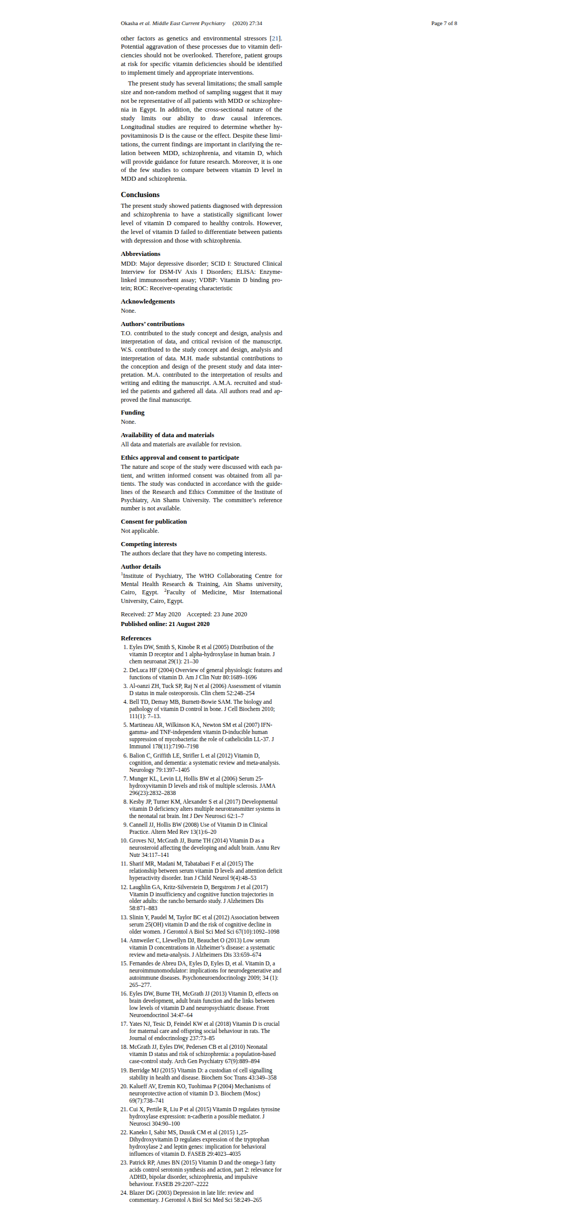Okasha et al. Middle East Current Psychiatry (2020) 27:34
Page 7 of 8
other factors as genetics and environmental stressors [21]. Potential aggravation of these processes due to vitamin deficiencies should not be overlooked. Therefore, patient groups at risk for specific vitamin deficiencies should be identified to implement timely and appropriate interventions.
The present study has several limitations; the small sample size and non-random method of sampling suggest that it may not be representative of all patients with MDD or schizophrenia in Egypt. In addition, the cross-sectional nature of the study limits our ability to draw causal inferences. Longitudinal studies are required to determine whether hypovitaminosis D is the cause or the effect. Despite these limitations, the current findings are important in clarifying the relation between MDD, schizophrenia, and vitamin D, which will provide guidance for future research. Moreover, it is one of the few studies to compare between vitamin D level in MDD and schizophrenia.
Conclusions
The present study showed patients diagnosed with depression and schizophrenia to have a statistically significant lower level of vitamin D compared to healthy controls. However, the level of vitamin D failed to differentiate between patients with depression and those with schizophrenia.
Abbreviations
MDD: Major depressive disorder; SCID I: Structured Clinical Interview for DSM-IV Axis I Disorders; ELISA: Enzyme-linked immunosorbent assay; VDBP: Vitamin D binding protein; ROC: Receiver-operating characteristic
Acknowledgements
None.
Authors’ contributions
T.O. contributed to the study concept and design, analysis and interpretation of data, and critical revision of the manuscript. W.S. contributed to the study concept and design, analysis and interpretation of data. M.H. made substantial contributions to the conception and design of the present study and data interpretation. M.A. contributed to the interpretation of results and writing and editing the manuscript. A.M.A. recruited and studied the patients and gathered all data. All authors read and approved the final manuscript.
Funding
None.
Availability of data and materials
All data and materials are available for revision.
Ethics approval and consent to participate
The nature and scope of the study were discussed with each patient, and written informed consent was obtained from all patients. The study was conducted in accordance with the guidelines of the Research and Ethics Committee of the Institute of Psychiatry, Ain Shams University. The committee’s reference number is not available.
Consent for publication
Not applicable.
Competing interests
The authors declare that they have no competing interests.
Author details
1Institute of Psychiatry, The WHO Collaborating Centre for Mental Health Research & Training, Ain Shams university, Cairo, Egypt. 2Faculty of Medicine, Misr International University, Cairo, Egypt.
Received: 27 May 2020 Accepted: 23 June 2020
Published online: 21 August 2020
References
Eyles DW, Smith S, Kinobe R et al (2005) Distribution of the vitamin D receptor and 1 alpha-hydroxylase in human brain. J chem neuroanat 29(1): 21–30
DeLuca HF (2004) Overview of general physiologic features and functions of vitamin D. Am J Clin Nutr 80:1689–1696
Al-oanzi ZH, Tuck SP, Raj N et al (2006) Assessment of vitamin D status in male osteoporosis. Clin chem 52:248–254
Bell TD, Demay MB, Burnett-Bowie SAM. The biology and pathology of vitamin D control in bone. J Cell Biochem 2010; 111(1): 7–13.
Martineau AR, Wilkinson KA, Newton SM et al (2007) IFN-gamma- and TNF-independent vitamin D-inducible human suppression of mycobacteria: the role of cathelicidin LL-37. J Immunol 178(11):7190–7198
Balion C, Griffith LE, Strifler L et al (2012) Vitamin D, cognition, and dementia: a systematic review and meta-analysis. Neurology 79:1397–1405
Munger KL, Levin LI, Hollis BW et al (2006) Serum 25-hydroxyvitamin D levels and risk of multiple sclerosis. JAMA 296(23):2832–2838
Kesby JP, Turner KM, Alexander S et al (2017) Developmental vitamin D deficiency alters multiple neurotransmitter systems in the neonatal rat brain. Int J Dev Neurosci 62:1–7
Cannell JJ, Hollis BW (2008) Use of Vitamin D in Clinical Practice. Altern Med Rev 13(1):6–20
Groves NJ, McGrath JJ, Burne TH (2014) Vitamin D as a neurosteroid affecting the developing and adult brain. Annu Rev Nutr 34:117–141
Sharif MR, Madani M, Tabatabaei F et al (2015) The relationship between serum vitamin D levels and attention deficit hyperactivity disorder. Iran J Child Neurol 9(4):48–53
Laughlin GA, Kritz-Silverstein D, Bergstrom J et al (2017) Vitamin D insufficiency and cognitive function trajectories in older adults: the rancho bernardo study. J Alzheimers Dis 58:871–883
Slinin Y, Paudel M, Taylor BC et al (2012) Association between serum 25(OH) vitamin D and the risk of cognitive decline in older women. J Gerontol A Biol Sci Med Sci 67(10):1092–1098
Annweiler C, Llewellyn DJ, Beauchet O (2013) Low serum vitamin D concentrations in Alzheimer’s disease: a systematic review and meta-analysis. J Alzheimers Dis 33:659–674
Fernandes de Abreu DA, Eyles D, Eyles D, et al. Vitamin D, a neuroimmunomodulator: implications for neurodegenerative and autoimmune diseases. Psychoneuroendocrinology 2009; 34 (1): 265–277.
Eyles DW, Burne TH, McGrath JJ (2013) Vitamin D, effects on brain development, adult brain function and the links between low levels of vitamin D and neuropsychiatric disease. Front Neuroendocrinol 34:47–64
Yates NJ, Tesic D, Feindel KW et al (2018) Vitamin D is crucial for maternal care and offspring social behaviour in rats. The Journal of endocrinology 237:73–85
McGrath JJ, Eyles DW, Pedersen CB et al (2010) Neonatal vitamin D status and risk of schizophrenia: a population-based case-control study. Arch Gen Psychiatry 67(9):889–894
Berridge MJ (2015) Vitamin D: a custodian of cell signalling stability in health and disease. Biochem Soc Trans 43:349–358
Kalueff AV, Eremin KO, Tuohimaa P (2004) Mechanisms of neuroprotective action of vitamin D 3. Biochem (Mosc) 69(7):738–741
Cui X, Pertile R, Liu P et al (2015) Vitamin D regulates tyrosine hydroxylase expression: n-cadherin a possible mediator. J Neurosci 304:90–100
Kaneko I, Sabir MS, Dussik CM et al (2015) 1,25-Dihydroxyvitamin D regulates expression of the tryptophan hydroxylase 2 and leptin genes: implication for behavioral influences of vitamin D. FASEB 29:4023–4035
Patrick RP, Ames BN (2015) Vitamin D and the omega-3 fatty acids control serotonin synthesis and action, part 2: relevance for ADHD, bipolar disorder, schizophrenia, and impulsive behaviour. FASEB 29:2207–2222
Blazer DG (2003) Depression in late life: review and commentary. J Gerontol A Biol Sci Med Sci 58:249–265